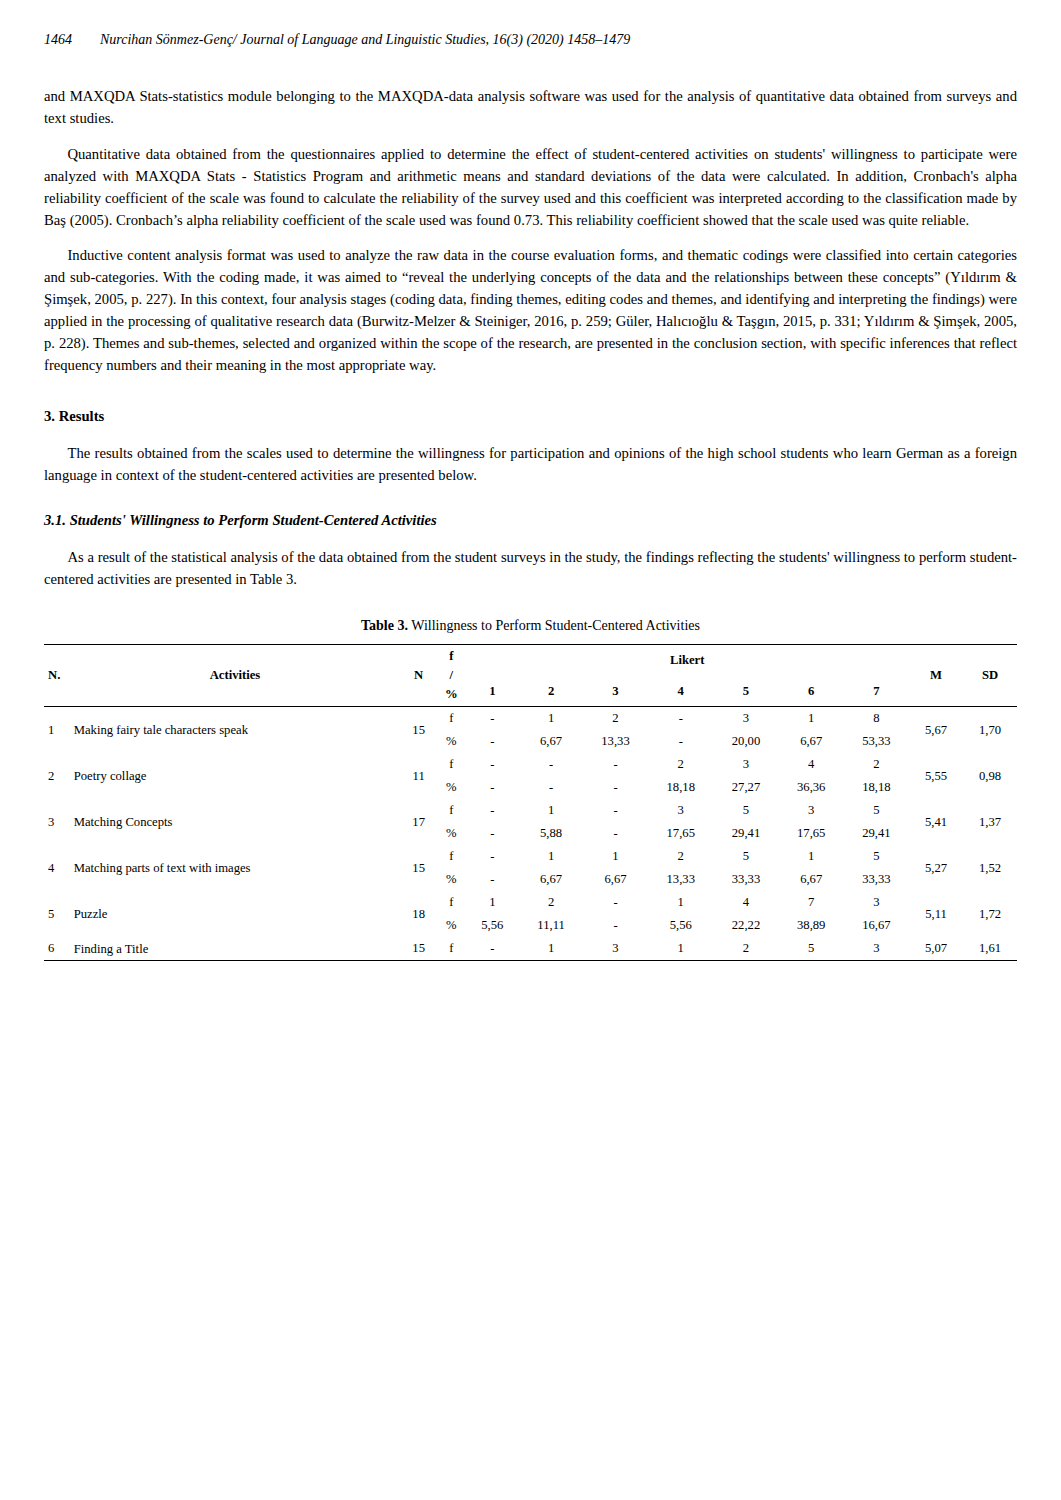1464 Nurcihan Sönmez-Genç/ Journal of Language and Linguistic Studies, 16(3) (2020) 1458–1479
and MAXQDA Stats-statistics module belonging to the MAXQDA-data analysis software was used for the analysis of quantitative data obtained from surveys and text studies.
Quantitative data obtained from the questionnaires applied to determine the effect of student-centered activities on students' willingness to participate were analyzed with MAXQDA Stats - Statistics Program and arithmetic means and standard deviations of the data were calculated. In addition, Cronbach's alpha reliability coefficient of the scale was found to calculate the reliability of the survey used and this coefficient was interpreted according to the classification made by Baş (2005). Cronbach’s alpha reliability coefficient of the scale used was found 0.73. This reliability coefficient showed that the scale used was quite reliable.
Inductive content analysis format was used to analyze the raw data in the course evaluation forms, and thematic codings were classified into certain categories and sub-categories. With the coding made, it was aimed to “reveal the underlying concepts of the data and the relationships between these concepts” (Yıldırım & Şimşek, 2005, p. 227). In this context, four analysis stages (coding data, finding themes, editing codes and themes, and identifying and interpreting the findings) were applied in the processing of qualitative research data (Burwitz-Melzer & Steiniger, 2016, p. 259; Güler, Halıcıoğlu & Taşgın, 2015, p. 331; Yıldırım & Şimşek, 2005, p. 228). Themes and sub-themes, selected and organized within the scope of the research, are presented in the conclusion section, with specific inferences that reflect frequency numbers and their meaning in the most appropriate way.
3. Results
The results obtained from the scales used to determine the willingness for participation and opinions of the high school students who learn German as a foreign language in context of the student-centered activities are presented below.
3.1. Students' Willingness to Perform Student-Centered Activities
As a result of the statistical analysis of the data obtained from the student surveys in the study, the findings reflecting the students' willingness to perform student-centered activities are presented in Table 3.
Table 3. Willingness to Perform Student-Centered Activities
| N. | Activities | N | f / % | Likert | M | SD |
| --- | --- | --- | --- | --- | --- | --- |
| 1 | 2 | 3 | 4 | 5 | 6 | 7 |
| 1 | Making fairy tale characters speak | 15 | f | - | 1 | 2 | - | 3 | 1 | 8 | 5,67 | 1,70 |
| % | - | 6,67 | 13,33 | - | 20,00 | 6,67 | 53,33 |
| 2 | Poetry collage | 11 | f | - | - | - | 2 | 3 | 4 | 2 | 5,55 | 0,98 |
| % | - | - | - | 18,18 | 27,27 | 36,36 | 18,18 |
| 3 | Matching Concepts | 17 | f | - | 1 | - | 3 | 5 | 3 | 5 | 5,41 | 1,37 |
| % | - | 5,88 | - | 17,65 | 29,41 | 17,65 | 29,41 |
| 4 | Matching parts of text with images | 15 | f | - | 1 | 1 | 2 | 5 | 1 | 5 | 5,27 | 1,52 |
| % | - | 6,67 | 6,67 | 13,33 | 33,33 | 6,67 | 33,33 |
| 5 | Puzzle | 18 | f | 1 | 2 | - | 1 | 4 | 7 | 3 | 5,11 | 1,72 |
| % | 5,56 | 11,11 | - | 5,56 | 22,22 | 38,89 | 16,67 |
| 6 | Finding a Title | 15 | f | - | 1 | 3 | 1 | 2 | 5 | 3 | 5,07 | 1,61 |